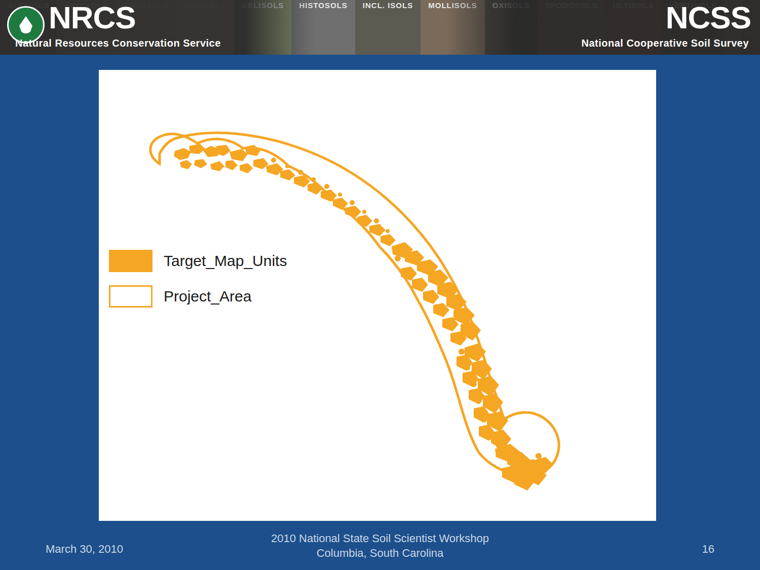Alfisols Andisols Aridisols Entisols Gelisols Histosols Incl. Isols Mollisols Oxisols Spodosols Ultisols Vertisols
NRCS
Natural Resources Conservation Service
NCSS
National Cooperative Soil Survey
Target_Map_Units
Project_Area
March 30, 2010
2010 National State Soil Scientist Workshop
Columbia, South Carolina
16